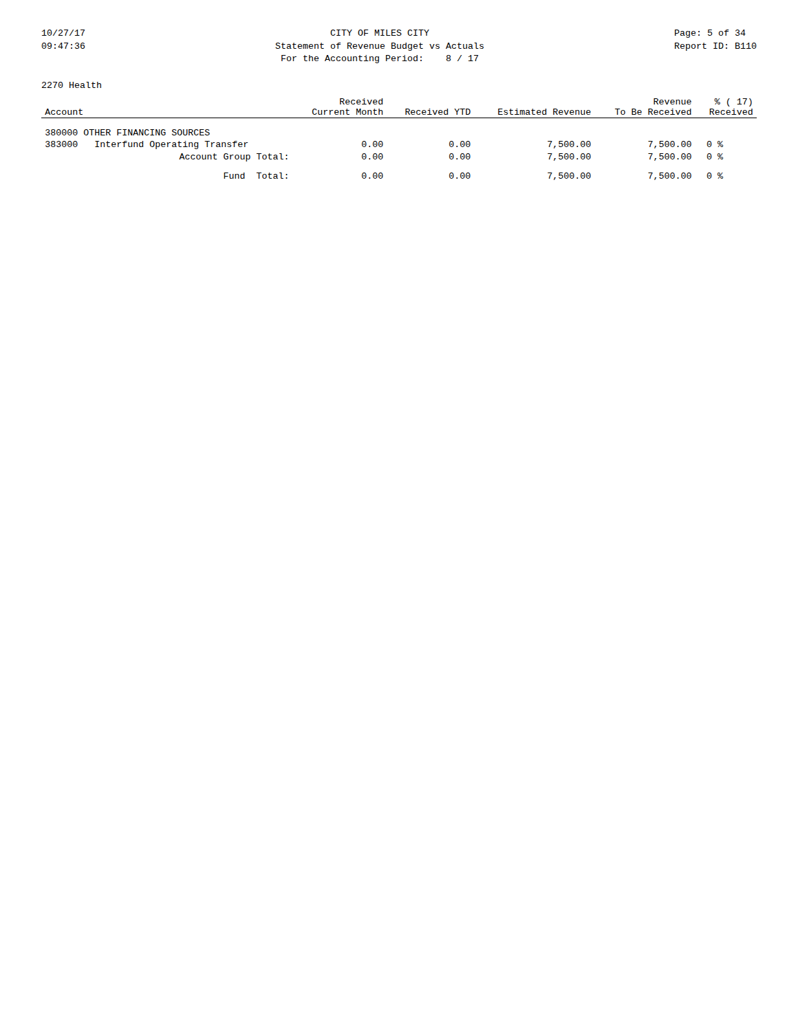10/27/17 09:47:36
CITY OF MILES CITY
Statement of Revenue Budget vs Actuals
For the Accounting Period: 8 / 17
Page: 5 of 34 Report ID: B110
2270 Health
| | Received | | | Revenue | % ( 17) |
| --- | --- | --- | --- | --- | --- |
| Account | Current Month | Received YTD | Estimated Revenue | To Be Received | Received |
| 380000 OTHER FINANCING SOURCES |
| 383000 Interfund Operating Transfer | 0.00 | 0.00 | 7,500.00 | 7,500.00 | 0 % |
| Account Group Total: | 0.00 | 0.00 | 7,500.00 | 7,500.00 | 0 % |
| Fund Total: | 0.00 | 0.00 | 7,500.00 | 7,500.00 | 0 % |